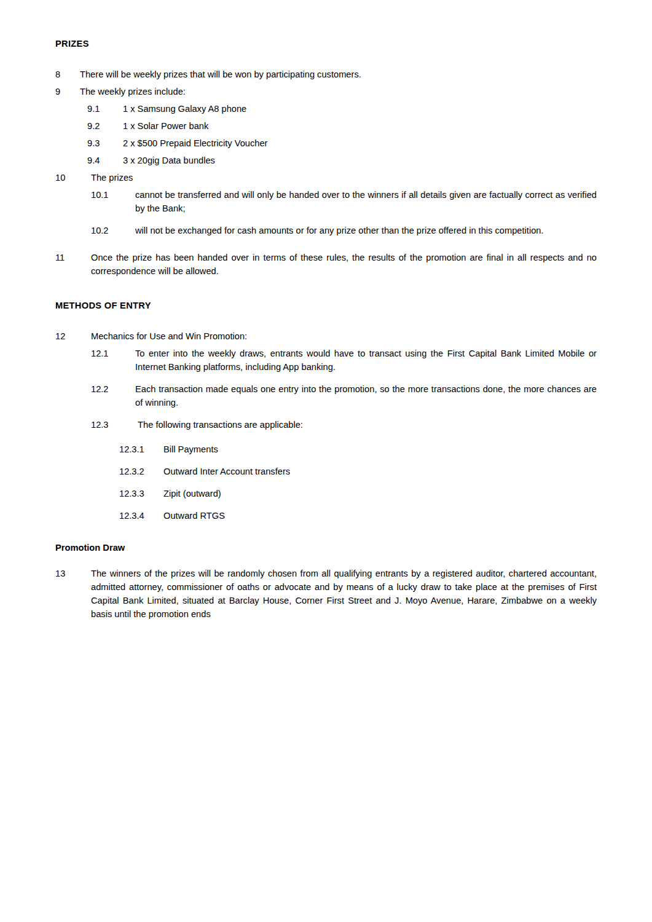PRIZES
8
There will be weekly prizes that will be won by participating customers.
9
The weekly prizes include:
9.1
1 x Samsung Galaxy A8 phone
9.2
1 x Solar Power bank
9.3
2 x $500 Prepaid Electricity Voucher
9.4
3 x 20gig Data bundles
10
The prizes
10.1
cannot be transferred and will only be handed over to the winners if all details given are factually correct as verified by the Bank;
10.2
will not be exchanged for cash amounts or for any prize other than the prize offered in this competition.
11
Once the prize has been handed over in terms of these rules, the results of the promotion are final in all respects and no correspondence will be allowed.
METHODS OF ENTRY
12
Mechanics for Use and Win Promotion:
12.1
To enter into the weekly draws, entrants would have to transact using the First Capital Bank Limited Mobile or Internet Banking platforms, including App banking.
12.2
Each transaction made equals one entry into the promotion, so the more transactions done, the more chances are of winning.
12.3
The following transactions are applicable:
12.3.1
Bill Payments
12.3.2
Outward Inter Account transfers
12.3.3
Zipit (outward)
12.3.4
Outward RTGS
Promotion Draw
13
The winners of the prizes will be randomly chosen from all qualifying entrants by a registered auditor, chartered accountant, admitted attorney, commissioner of oaths or advocate and by means of a lucky draw to take place at the premises of First Capital Bank Limited, situated at Barclay House, Corner First Street and J. Moyo Avenue, Harare, Zimbabwe on a weekly basis until the promotion ends